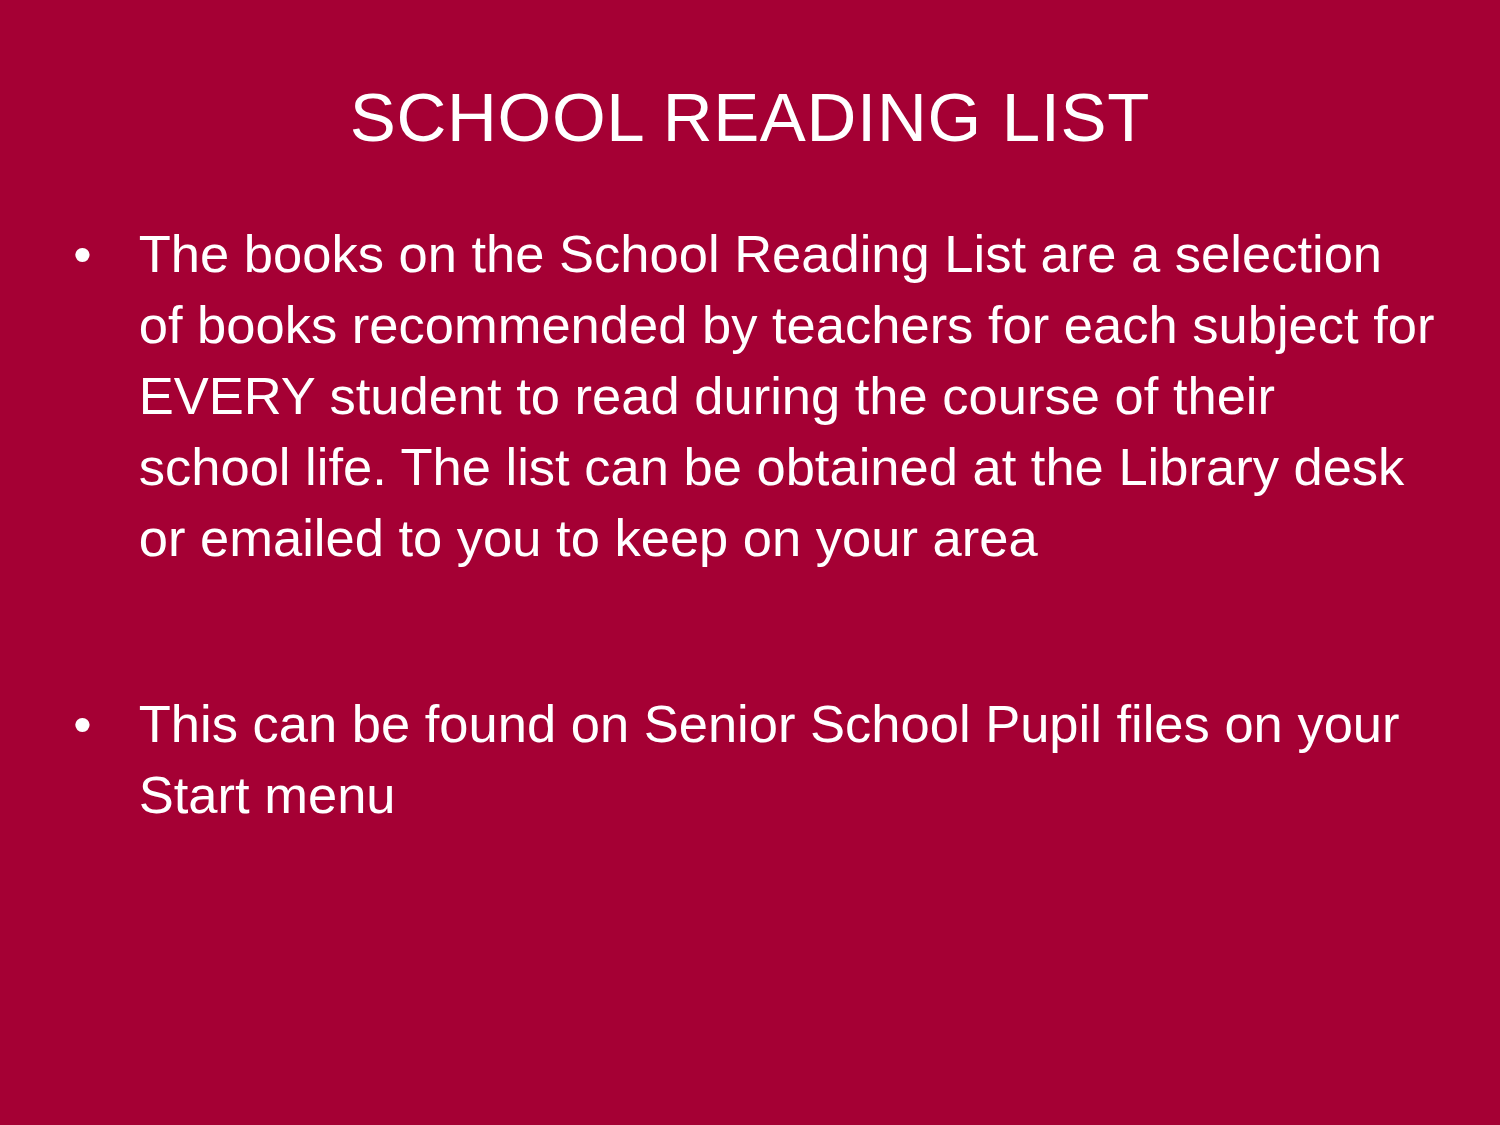SCHOOL READING LIST
The books on the School Reading List are a selection of books recommended by teachers for each subject for EVERY student to read during the course of their school life. The list can be obtained at the Library desk or emailed to you to keep on your area
This can be found on Senior School Pupil files on your Start menu